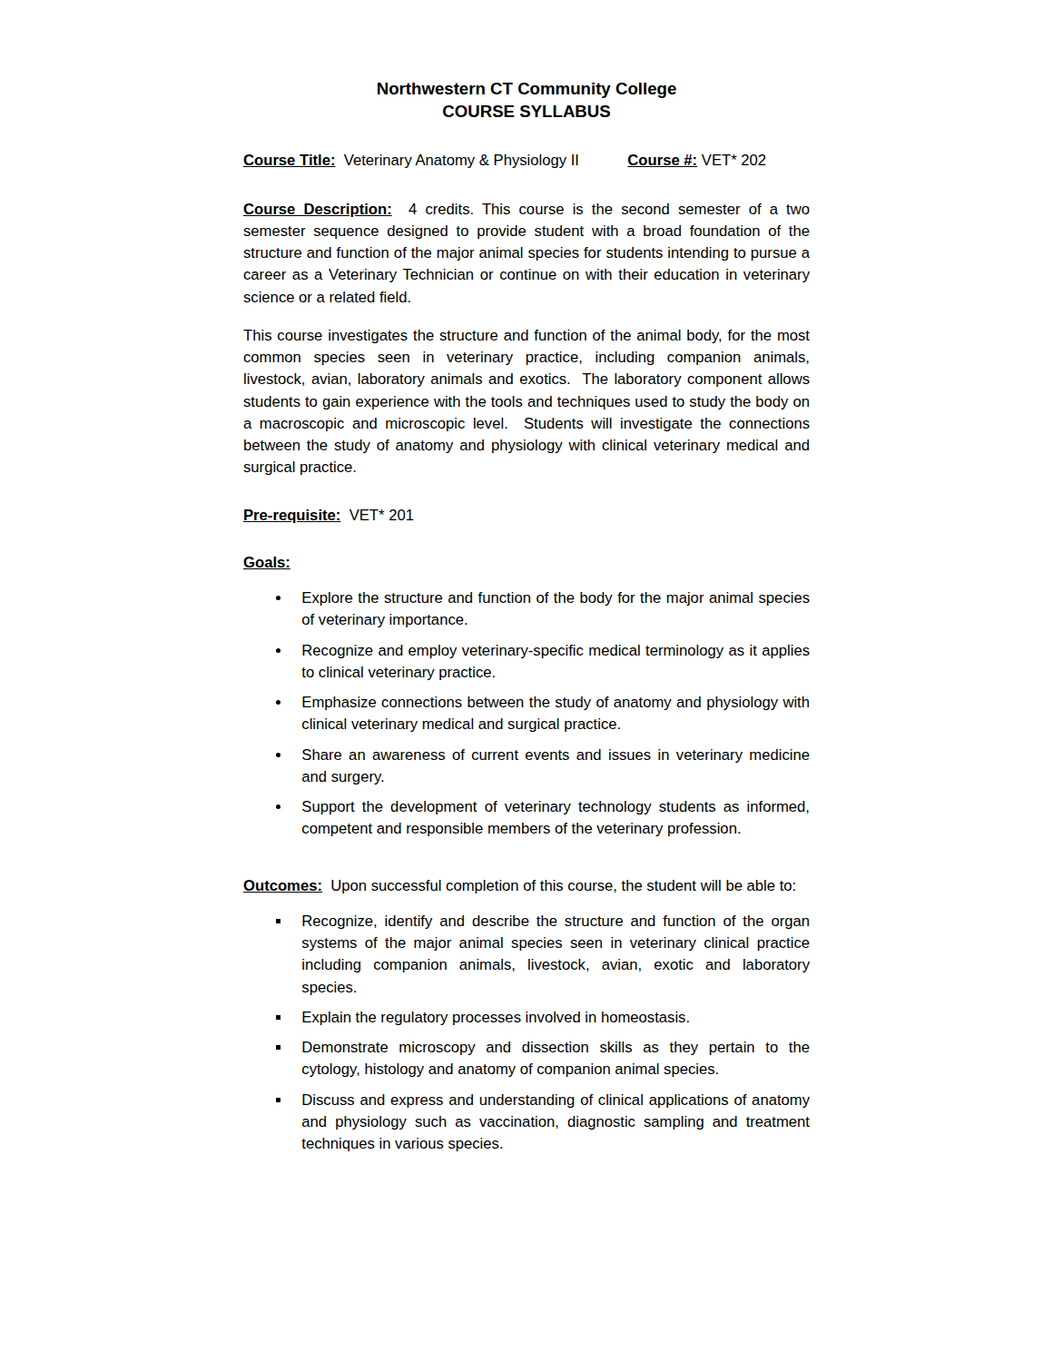Northwestern CT Community College
COURSE SYLLABUS
Course Title: Veterinary Anatomy & Physiology II Course #: VET* 202
Course Description: 4 credits. This course is the second semester of a two semester sequence designed to provide student with a broad foundation of the structure and function of the major animal species for students intending to pursue a career as a Veterinary Technician or continue on with their education in veterinary science or a related field.
This course investigates the structure and function of the animal body, for the most common species seen in veterinary practice, including companion animals, livestock, avian, laboratory animals and exotics. The laboratory component allows students to gain experience with the tools and techniques used to study the body on a macroscopic and microscopic level. Students will investigate the connections between the study of anatomy and physiology with clinical veterinary medical and surgical practice.
Pre-requisite: VET* 201
Goals:
Explore the structure and function of the body for the major animal species of veterinary importance.
Recognize and employ veterinary-specific medical terminology as it applies to clinical veterinary practice.
Emphasize connections between the study of anatomy and physiology with clinical veterinary medical and surgical practice.
Share an awareness of current events and issues in veterinary medicine and surgery.
Support the development of veterinary technology students as informed, competent and responsible members of the veterinary profession.
Outcomes: Upon successful completion of this course, the student will be able to:
Recognize, identify and describe the structure and function of the organ systems of the major animal species seen in veterinary clinical practice including companion animals, livestock, avian, exotic and laboratory species.
Explain the regulatory processes involved in homeostasis.
Demonstrate microscopy and dissection skills as they pertain to the cytology, histology and anatomy of companion animal species.
Discuss and express and understanding of clinical applications of anatomy and physiology such as vaccination, diagnostic sampling and treatment techniques in various species.